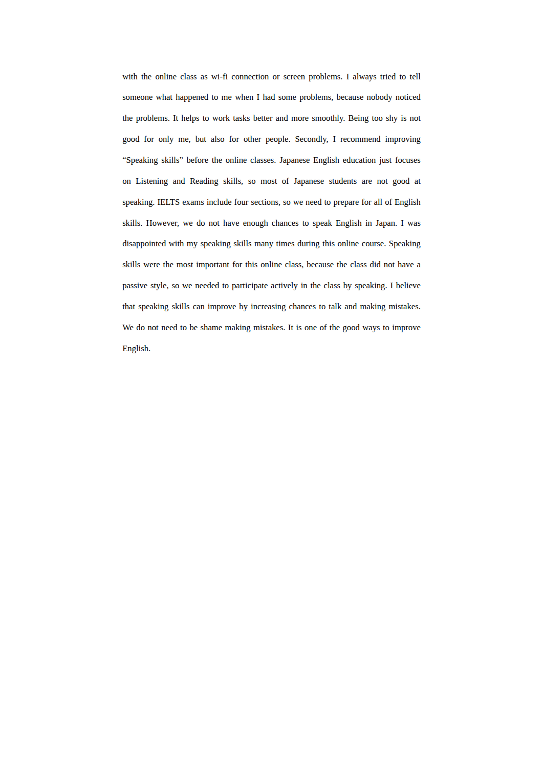with the online class as wi-fi connection or screen problems. I always tried to tell someone what happened to me when I had some problems, because nobody noticed the problems. It helps to work tasks better and more smoothly. Being too shy is not good for only me, but also for other people. Secondly, I recommend improving “Speaking skills” before the online classes. Japanese English education just focuses on Listening and Reading skills, so most of Japanese students are not good at speaking. IELTS exams include four sections, so we need to prepare for all of English skills. However, we do not have enough chances to speak English in Japan. I was disappointed with my speaking skills many times during this online course. Speaking skills were the most important for this online class, because the class did not have a passive style, so we needed to participate actively in the class by speaking. I believe that speaking skills can improve by increasing chances to talk and making mistakes. We do not need to be shame making mistakes. It is one of the good ways to improve English.